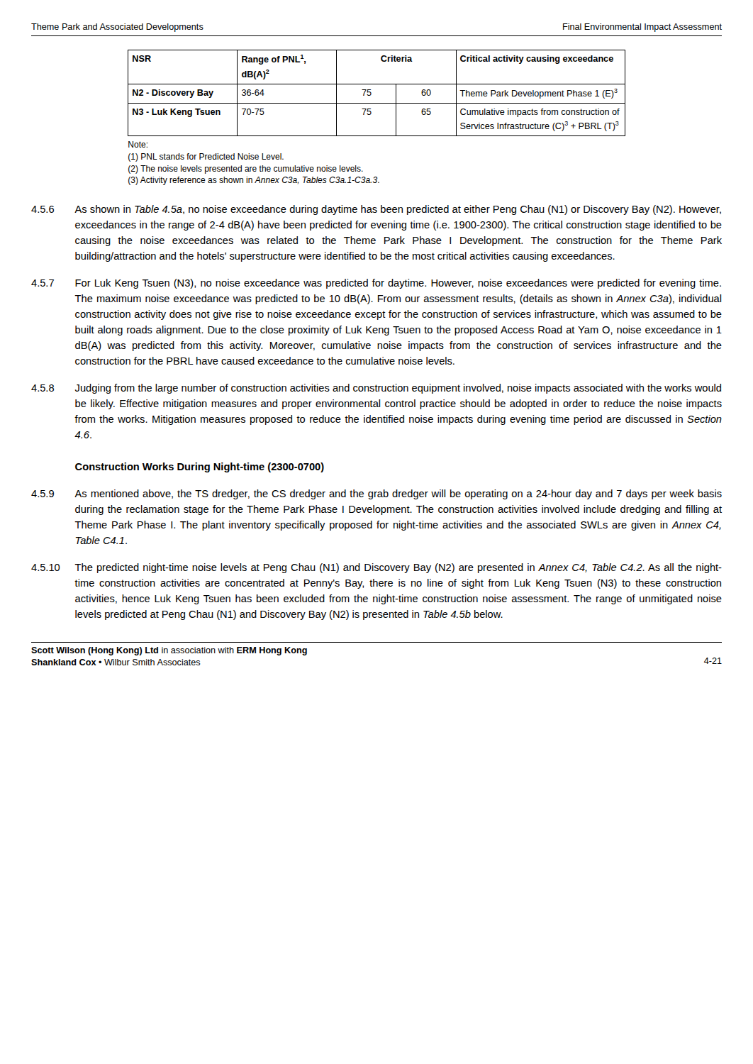Theme Park and Associated Developments Final Environmental Impact Assessment
| NSR | Range of PNL 1 , dB(A) 2 | Criteria | Critical activity causing exceedance |
| --- | --- | --- | --- |
| N2 - Discovery Bay | 36-64 | 75 | 60 | Theme Park Development Phase 1 (E) 3 |
| N3 - Luk Keng Tsuen | 70-75 | 75 | 65 | Cumulative impacts from construction of Services Infrastructure (C) 3 + PBRL (T) 3 |
Note:
(1) PNL stands for Predicted Noise Level.
(2) The noise levels presented are the cumulative noise levels.
(3) Activity reference as shown in Annex C3a, Tables C3a.1-C3a.3.
4.5.6 As shown in Table 4.5a, no noise exceedance during daytime has been predicted at either Peng Chau (N1) or Discovery Bay (N2). However, exceedances in the range of 2-4 dB(A) have been predicted for evening time (i.e. 1900-2300). The critical construction stage identified to be causing the noise exceedances was related to the Theme Park Phase I Development. The construction for the Theme Park building/attraction and the hotels' superstructure were identified to be the most critical activities causing exceedances.
4.5.7 For Luk Keng Tsuen (N3), no noise exceedance was predicted for daytime. However, noise exceedances were predicted for evening time. The maximum noise exceedance was predicted to be 10 dB(A). From our assessment results, (details as shown in Annex C3a), individual construction activity does not give rise to noise exceedance except for the construction of services infrastructure, which was assumed to be built along roads alignment. Due to the close proximity of Luk Keng Tsuen to the proposed Access Road at Yam O, noise exceedance in 1 dB(A) was predicted from this activity. Moreover, cumulative noise impacts from the construction of services infrastructure and the construction for the PBRL have caused exceedance to the cumulative noise levels.
4.5.8 Judging from the large number of construction activities and construction equipment involved, noise impacts associated with the works would be likely. Effective mitigation measures and proper environmental control practice should be adopted in order to reduce the noise impacts from the works. Mitigation measures proposed to reduce the identified noise impacts during evening time period are discussed in Section 4.6.
Construction Works During Night-time (2300-0700)
4.5.9 As mentioned above, the TS dredger, the CS dredger and the grab dredger will be operating on a 24-hour day and 7 days per week basis during the reclamation stage for the Theme Park Phase I Development. The construction activities involved include dredging and filling at Theme Park Phase I. The plant inventory specifically proposed for night-time activities and the associated SWLs are given in Annex C4, Table C4.1.
4.5.10 The predicted night-time noise levels at Peng Chau (N1) and Discovery Bay (N2) are presented in Annex C4, Table C4.2. As all the night-time construction activities are concentrated at Penny's Bay, there is no line of sight from Luk Keng Tsuen (N3) to these construction activities, hence Luk Keng Tsuen has been excluded from the night-time construction noise assessment. The range of unmitigated noise levels predicted at Peng Chau (N1) and Discovery Bay (N2) is presented in Table 4.5b below.
Scott Wilson (Hong Kong) Ltd in association with ERM Hong Kong
Shankland Cox • Wilbur Smith Associates
4-21